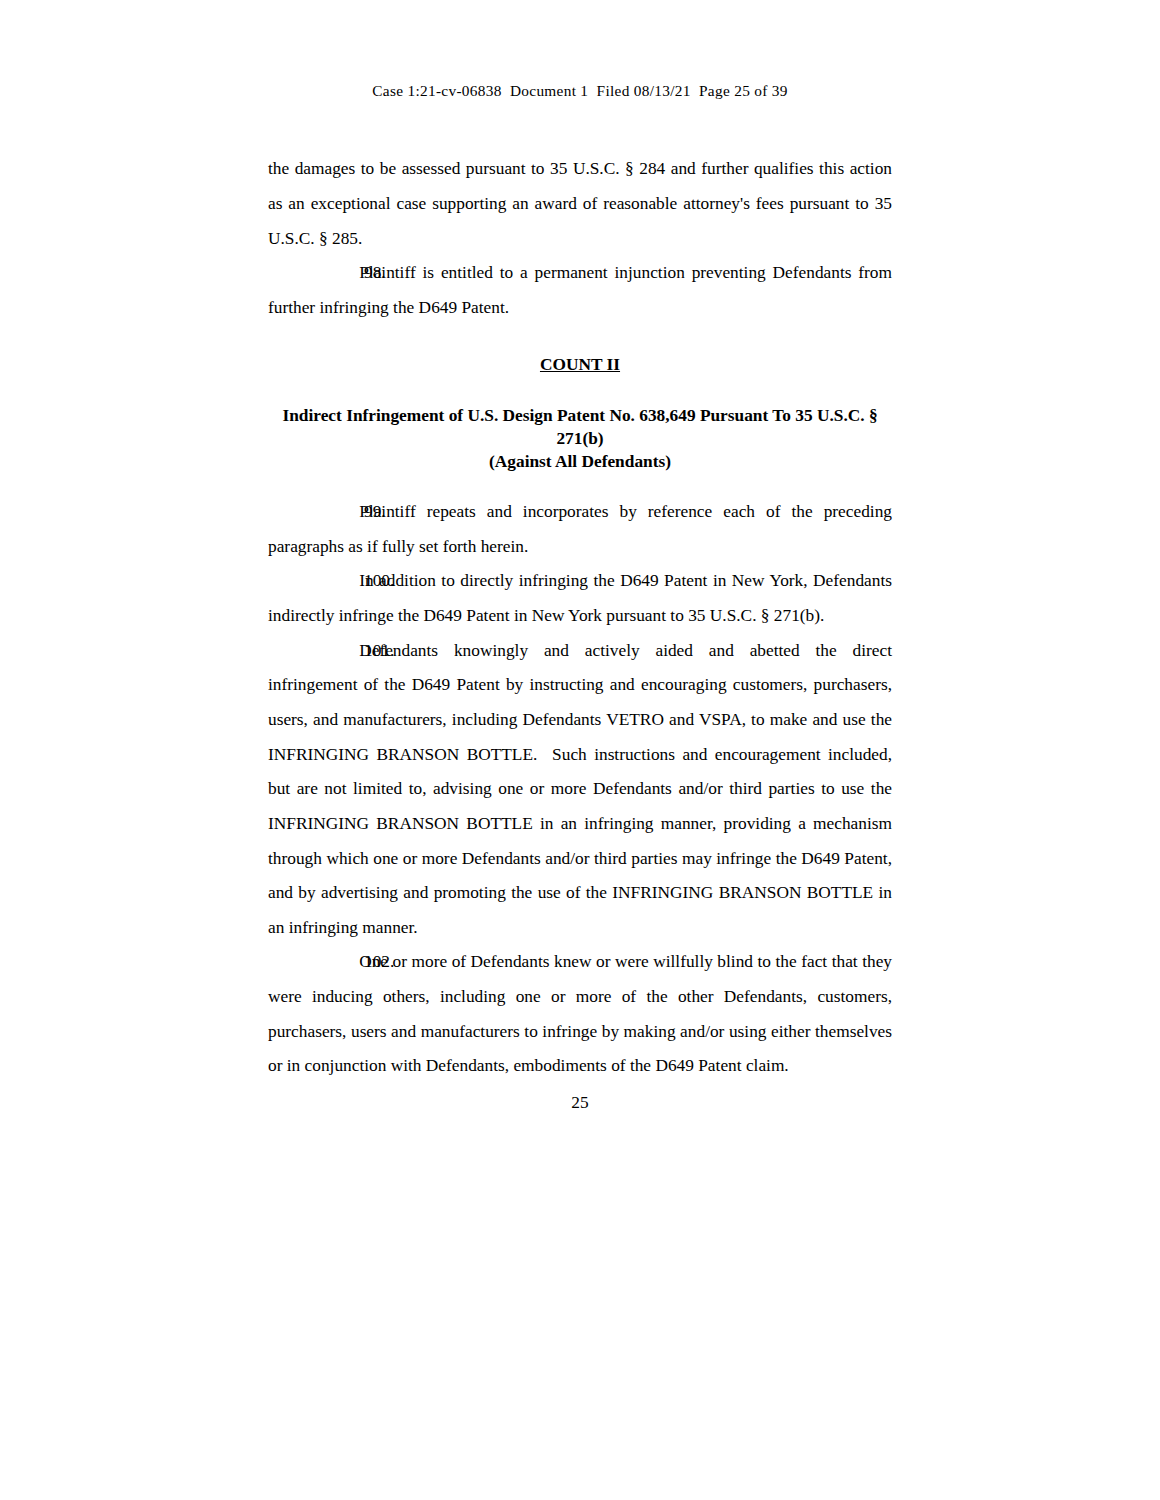Case 1:21-cv-06838 Document 1 Filed 08/13/21 Page 25 of 39
the damages to be assessed pursuant to 35 U.S.C. § 284 and further qualifies this action as an exceptional case supporting an award of reasonable attorney's fees pursuant to 35 U.S.C. § 285.
98. Plaintiff is entitled to a permanent injunction preventing Defendants from further infringing the D649 Patent.
COUNT II
Indirect Infringement of U.S. Design Patent No. 638,649 Pursuant To 35 U.S.C. § 271(b) (Against All Defendants)
99. Plaintiff repeats and incorporates by reference each of the preceding paragraphs as if fully set forth herein.
100. In addition to directly infringing the D649 Patent in New York, Defendants indirectly infringe the D649 Patent in New York pursuant to 35 U.S.C. § 271(b).
101. Defendants knowingly and actively aided and abetted the direct infringement of the D649 Patent by instructing and encouraging customers, purchasers, users, and manufacturers, including Defendants VETRO and VSPA, to make and use the INFRINGING BRANSON BOTTLE. Such instructions and encouragement included, but are not limited to, advising one or more Defendants and/or third parties to use the INFRINGING BRANSON BOTTLE in an infringing manner, providing a mechanism through which one or more Defendants and/or third parties may infringe the D649 Patent, and by advertising and promoting the use of the INFRINGING BRANSON BOTTLE in an infringing manner.
102. One or more of Defendants knew or were willfully blind to the fact that they were inducing others, including one or more of the other Defendants, customers, purchasers, users and manufacturers to infringe by making and/or using either themselves or in conjunction with Defendants, embodiments of the D649 Patent claim.
25